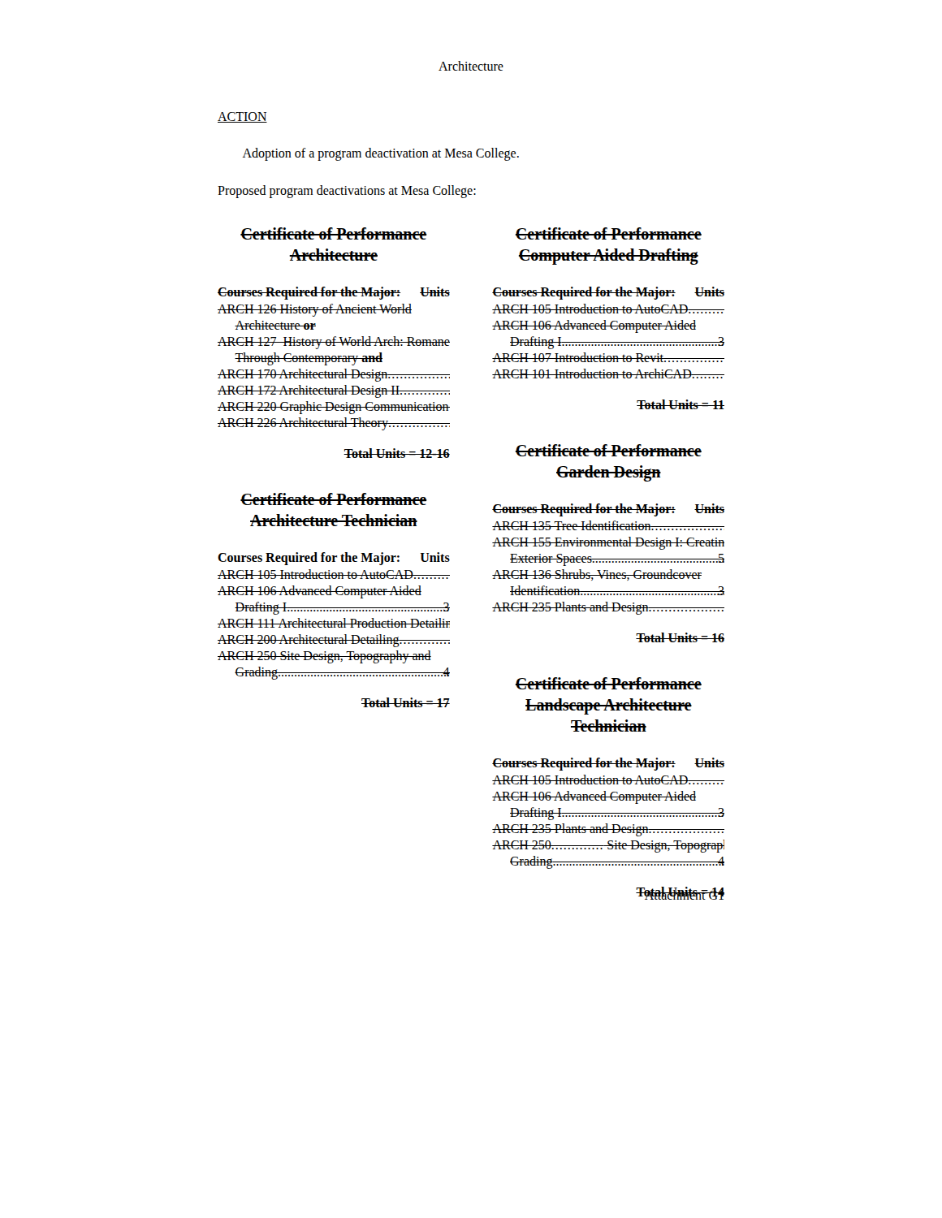Architecture
ACTION
Adoption of a program deactivation at Mesa College.
Proposed program deactivations at Mesa College:
Certificate of Performance Architecture
Courses Required for the Major: Units
ARCH 126 History of Ancient World Architecture or ARCH 127 History of World Arch: Romanesque Through Contemporary and 7 ARCH 170 Architectural Design........................ 4 ARCH 172 Architectural Design II.................... 2 ARCH 220 Graphic Design Communication I... 3 ARCH 226 Architectural Theory.......................
Total Units = 12-16
Certificate of Performance Architecture Technician
Courses Required for the Major: Units
2 ARCH 105 Introduction to AutoCAD................ ARCH 106 Advanced Computer Aided 3 Drafting I....................................................... 4 ARCH 111 Architectural Production Detailing.. 4 ARCH 200 Architectural Detailing.................... ARCH 250 Site Design, Topography and 4 Grading..........................................................
Total Units = 17
Certificate of Performance Computer Aided Drafting
Courses Required for the Major: Units
2 ARCH 105 Introduction to AutoCAD............... ARCH 106 Advanced Computer Aided 3 Drafting I....................................................... 3 ARCH 107 Introduction to Revit....................... 3 ARCH 101 Introduction to ArchiCAD...............
Total Units = 11
Certificate of Performance Garden Design
Courses Required for the Major: Units
3 ARCH 135 Tree Identification........................... ARCH 155 Environmental Design I: Creating 5 Exterior Spaces.............................................. ARCH 136 Shrubs, Vines, Groundcover 3 Identification.................................................. 5 ARCH 235 Plants and Design............................
Total Units = 16
Certificate of Performance Landscape Architecture Technician
Courses Required for the Major: Units
2 ARCH 105 Introduction to AutoCAD............... ARCH 106 Advanced Computer Aided 3 Drafting I....................................................... 5 ARCH 235 Plants and Design............................ ARCH 250............. Site Design, Topography and 4 Grading..........................................................
Total Units = 14
Attachment G1